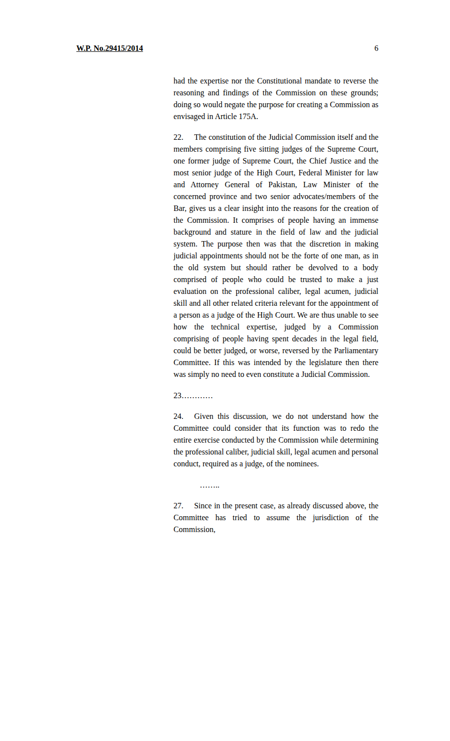W.P. No.29415/2014 6
had the expertise nor the Constitutional mandate to reverse the reasoning and findings of the Commission on these grounds; doing so would negate the purpose for creating a Commission as envisaged in Article 175A.
22. The constitution of the Judicial Commission itself and the members comprising five sitting judges of the Supreme Court, one former judge of Supreme Court, the Chief Justice and the most senior judge of the High Court, Federal Minister for law and Attorney General of Pakistan, Law Minister of the concerned province and two senior advocates/members of the Bar, gives us a clear insight into the reasons for the creation of the Commission. It comprises of people having an immense background and stature in the field of law and the judicial system. The purpose then was that the discretion in making judicial appointments should not be the forte of one man, as in the old system but should rather be devolved to a body comprised of people who could be trusted to make a just evaluation on the professional caliber, legal acumen, judicial skill and all other related criteria relevant for the appointment of a person as a judge of the High Court. We are thus unable to see how the technical expertise, judged by a Commission comprising of people having spent decades in the legal field, could be better judged, or worse, reversed by the Parliamentary Committee. If this was intended by the legislature then there was simply no need to even constitute a Judicial Commission.
23…………
24. Given this discussion, we do not understand how the Committee could consider that its function was to redo the entire exercise conducted by the Commission while determining the professional caliber, judicial skill, legal acumen and personal conduct, required as a judge, of the nominees.
……..
27. Since in the present case, as already discussed above, the Committee has tried to assume the jurisdiction of the Commission,